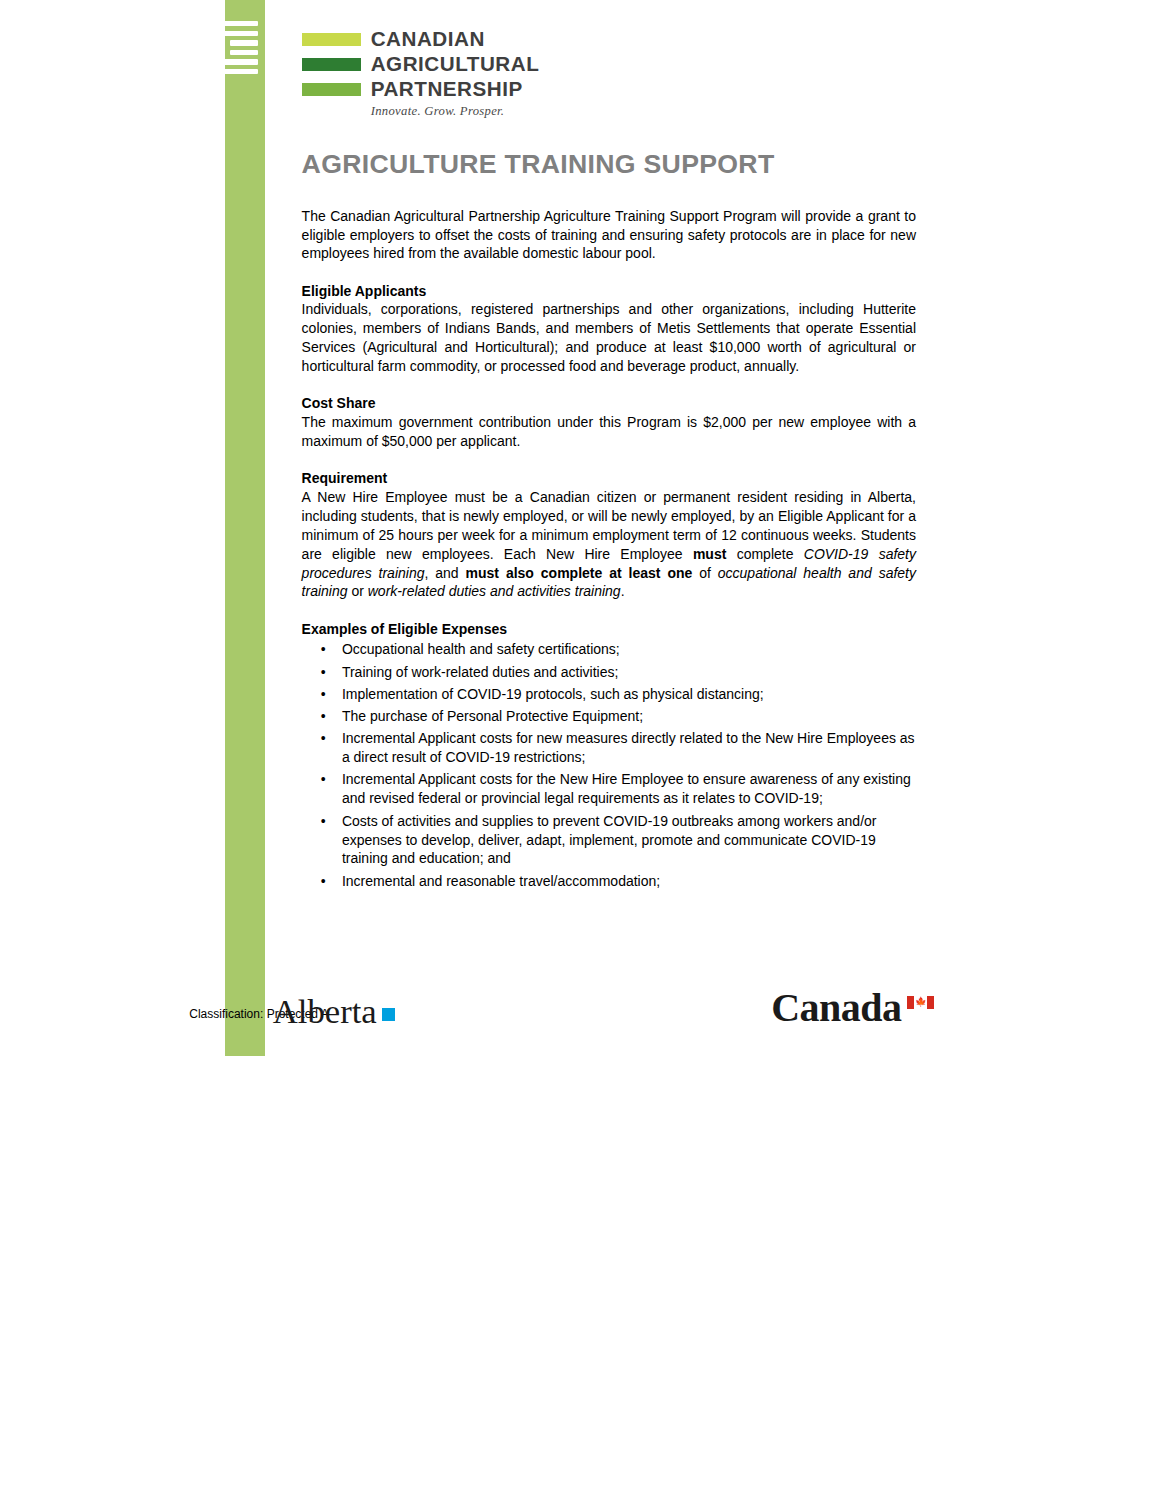CANADIAN
AGRICULTURAL
PARTNERSHIP
Innovate. Grow. Prosper.
AGRICULTURE TRAINING SUPPORT
The Canadian Agricultural Partnership Agriculture Training Support Program will provide a grant to eligible employers to offset the costs of training and ensuring safety protocols are in place for new employees hired from the available domestic labour pool.
Eligible Applicants
Individuals, corporations, registered partnerships and other organizations, including Hutterite colonies, members of Indians Bands, and members of Metis Settlements that operate Essential Services (Agricultural and Horticultural); and produce at least $10,000 worth of agricultural or horticultural farm commodity, or processed food and beverage product, annually.
Cost Share
The maximum government contribution under this Program is $2,000 per new employee with a maximum of $50,000 per applicant.
Requirement
A New Hire Employee must be a Canadian citizen or permanent resident residing in Alberta, including students, that is newly employed, or will be newly employed, by an Eligible Applicant for a minimum of 25 hours per week for a minimum employment term of 12 continuous weeks. Students are eligible new employees. Each New Hire Employee must complete COVID-19 safety procedures training, and must also complete at least one of occupational health and safety training or work-related duties and activities training.
Examples of Eligible Expenses
Occupational health and safety certifications;
Training of work-related duties and activities;
Implementation of COVID-19 protocols, such as physical distancing;
The purchase of Personal Protective Equipment;
Incremental Applicant costs for new measures directly related to the New Hire Employees as a direct result of COVID-19 restrictions;
Incremental Applicant costs for the New Hire Employee to ensure awareness of any existing and revised federal or provincial legal requirements as it relates to COVID-19;
Costs of activities and supplies to prevent COVID-19 outbreaks among workers and/or expenses to develop, deliver, adapt, implement, promote and communicate COVID-19 training and education; and
Incremental and reasonable travel/accommodation;
Classification: Protected A
Alberta
Canada
🍁